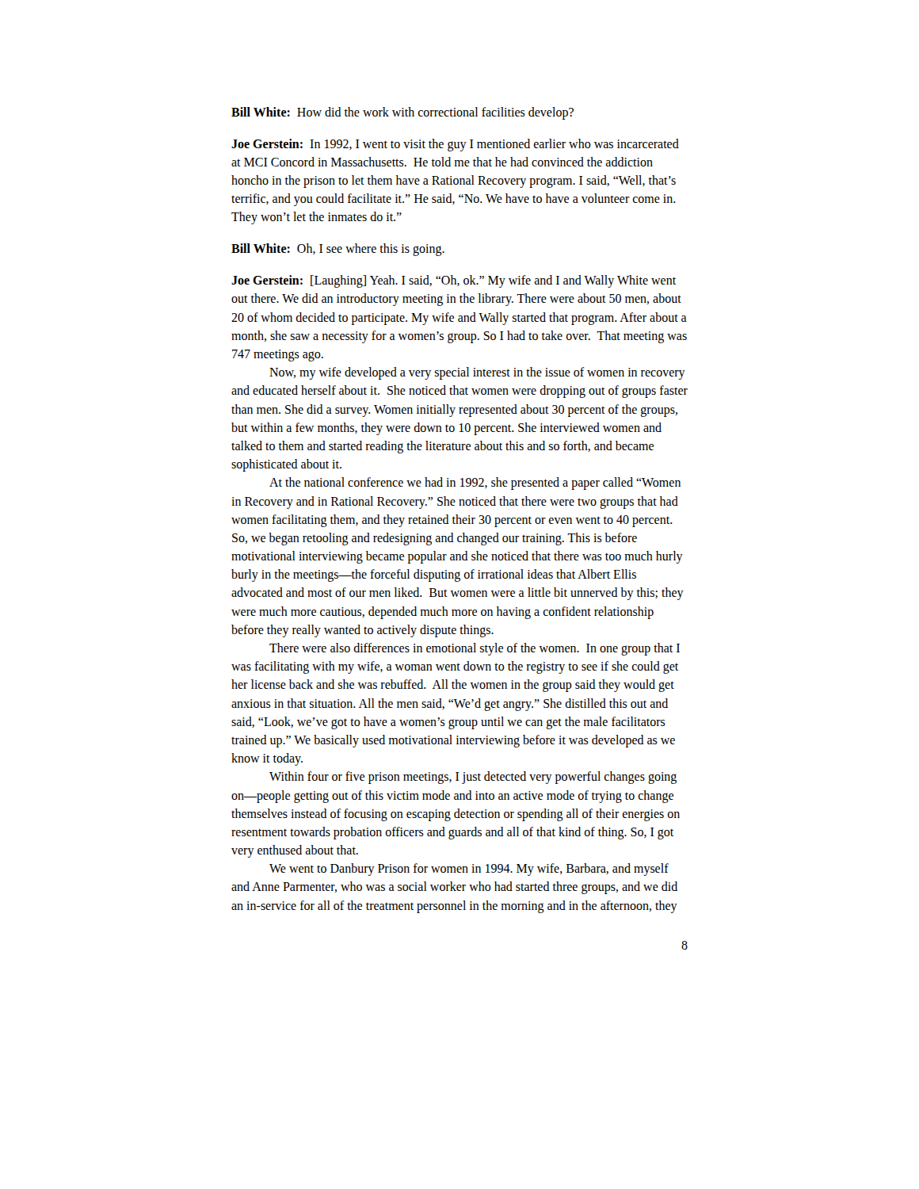Bill White: How did the work with correctional facilities develop?
Joe Gerstein: In 1992, I went to visit the guy I mentioned earlier who was incarcerated at MCI Concord in Massachusetts. He told me that he had convinced the addiction honcho in the prison to let them have a Rational Recovery program. I said, “Well, that’s terrific, and you could facilitate it.” He said, “No. We have to have a volunteer come in. They won’t let the inmates do it.”
Bill White: Oh, I see where this is going.
Joe Gerstein: [Laughing] Yeah. I said, “Oh, ok.” My wife and I and Wally White went out there. We did an introductory meeting in the library. There were about 50 men, about 20 of whom decided to participate. My wife and Wally started that program. After about a month, she saw a necessity for a women’s group. So I had to take over. That meeting was 747 meetings ago.
Now, my wife developed a very special interest in the issue of women in recovery and educated herself about it. She noticed that women were dropping out of groups faster than men. She did a survey. Women initially represented about 30 percent of the groups, but within a few months, they were down to 10 percent. She interviewed women and talked to them and started reading the literature about this and so forth, and became sophisticated about it.
At the national conference we had in 1992, she presented a paper called “Women in Recovery and in Rational Recovery.” She noticed that there were two groups that had women facilitating them, and they retained their 30 percent or even went to 40 percent. So, we began retooling and redesigning and changed our training. This is before motivational interviewing became popular and she noticed that there was too much hurly burly in the meetings—the forceful disputing of irrational ideas that Albert Ellis advocated and most of our men liked. But women were a little bit unnerved by this; they were much more cautious, depended much more on having a confident relationship before they really wanted to actively dispute things.
There were also differences in emotional style of the women. In one group that I was facilitating with my wife, a woman went down to the registry to see if she could get her license back and she was rebuffed. All the women in the group said they would get anxious in that situation. All the men said, “We’d get angry.” She distilled this out and said, “Look, we’ve got to have a women’s group until we can get the male facilitators trained up.” We basically used motivational interviewing before it was developed as we know it today.
Within four or five prison meetings, I just detected very powerful changes going on—people getting out of this victim mode and into an active mode of trying to change themselves instead of focusing on escaping detection or spending all of their energies on resentment towards probation officers and guards and all of that kind of thing. So, I got very enthused about that.
We went to Danbury Prison for women in 1994. My wife, Barbara, and myself and Anne Parmenter, who was a social worker who had started three groups, and we did an in-service for all of the treatment personnel in the morning and in the afternoon, they
8